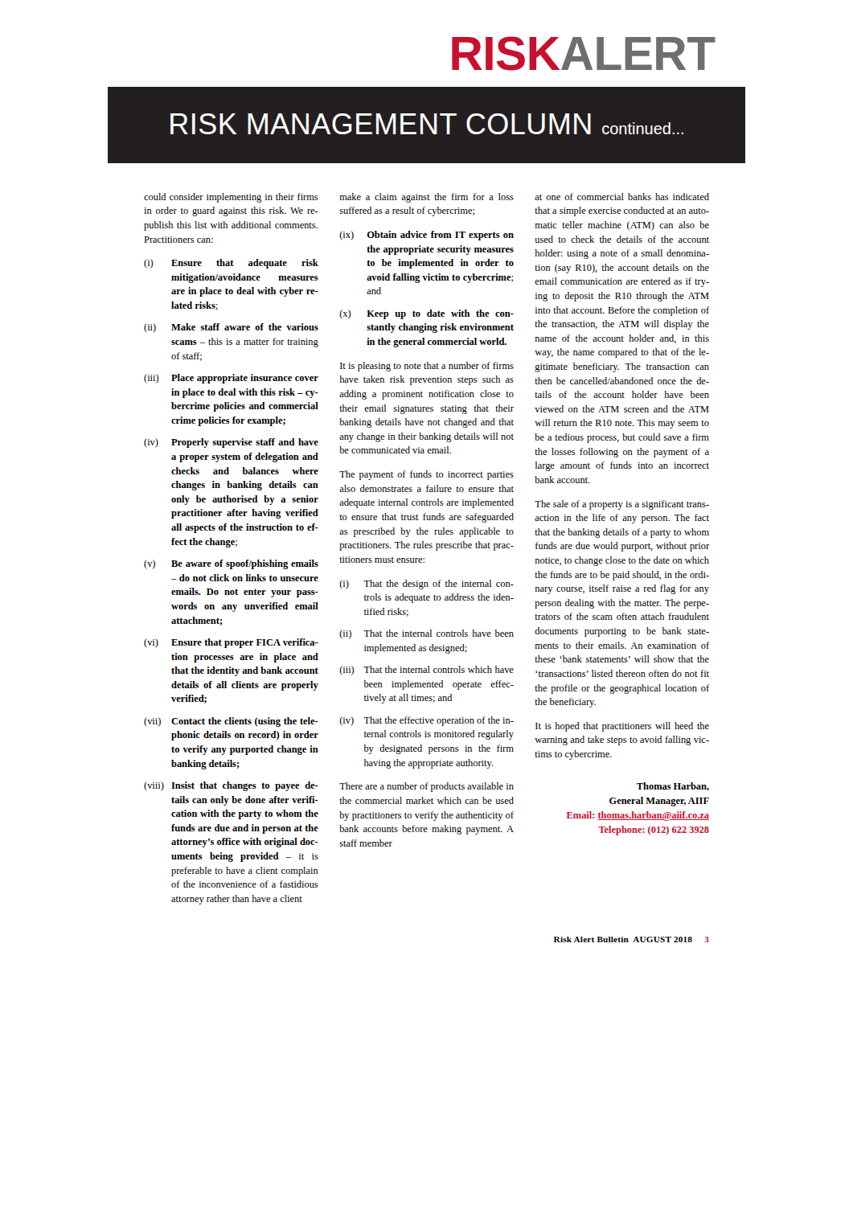RISK ALERT
RISK MANAGEMENT COLUMN continued...
could consider implementing in their firms in order to guard against this risk. We republish this list with additional comments. Practitioners can:
(i) Ensure that adequate risk mitigation/avoidance measures are in place to deal with cyber related risks;
(ii) Make staff aware of the various scams – this is a matter for training of staff;
(iii) Place appropriate insurance cover in place to deal with this risk – cybercrime policies and commercial crime policies for example;
(iv) Properly supervise staff and have a proper system of delegation and checks and balances where changes in banking details can only be authorised by a senior practitioner after having verified all aspects of the instruction to effect the change;
(v) Be aware of spoof/phishing emails – do not click on links to unsecure emails. Do not enter your passwords on any unverified email attachment;
(vi) Ensure that proper FICA verification processes are in place and that the identity and bank account details of all clients are properly verified;
(vii) Contact the clients (using the telephonic details on record) in order to verify any purported change in banking details;
(viii) Insist that changes to payee details can only be done after verification with the party to whom the funds are due and in person at the attorney’s office with original documents being provided – it is preferable to have a client complain of the inconvenience of a fastidious attorney rather than have a client
make a claim against the firm for a loss suffered as a result of cybercrime;
(ix) Obtain advice from IT experts on the appropriate security measures to be implemented in order to avoid falling victim to cybercrime; and
(x) Keep up to date with the constantly changing risk environment in the general commercial world.
It is pleasing to note that a number of firms have taken risk prevention steps such as adding a prominent notification close to their email signatures stating that their banking details have not changed and that any change in their banking details will not be communicated via email.
The payment of funds to incorrect parties also demonstrates a failure to ensure that adequate internal controls are implemented to ensure that trust funds are safeguarded as prescribed by the rules applicable to practitioners. The rules prescribe that practitioners must ensure:
(i) That the design of the internal controls is adequate to address the identified risks;
(ii) That the internal controls have been implemented as designed;
(iii) That the internal controls which have been implemented operate effectively at all times; and
(iv) That the effective operation of the internal controls is monitored regularly by designated persons in the firm having the appropriate authority.
There are a number of products available in the commercial market which can be used by practitioners to verify the authenticity of bank accounts before making payment. A staff member
at one of commercial banks has indicated that a simple exercise conducted at an automatic teller machine (ATM) can also be used to check the details of the account holder: using a note of a small denomination (say R10), the account details on the email communication are entered as if trying to deposit the R10 through the ATM into that account. Before the completion of the transaction, the ATM will display the name of the account holder and, in this way, the name compared to that of the legitimate beneficiary. The transaction can then be cancelled/abandoned once the details of the account holder have been viewed on the ATM screen and the ATM will return the R10 note. This may seem to be a tedious process, but could save a firm the losses following on the payment of a large amount of funds into an incorrect bank account.
The sale of a property is a significant transaction in the life of any person. The fact that the banking details of a party to whom funds are due would purport, without prior notice, to change close to the date on which the funds are to be paid should, in the ordinary course, itself raise a red flag for any person dealing with the matter. The perpetrators of the scam often attach fraudulent documents purporting to be bank statements to their emails. An examination of these ‘bank statements’ will show that the ‘transactions’ listed thereon often do not fit the profile or the geographical location of the beneficiary.
It is hoped that practitioners will heed the warning and take steps to avoid falling victims to cybercrime.
Thomas Harban,
General Manager, AIIF
Email: thomas.harban@aiif.co.za
Telephone: (012) 622 3928
Risk Alert Bulletin AUGUST 20183